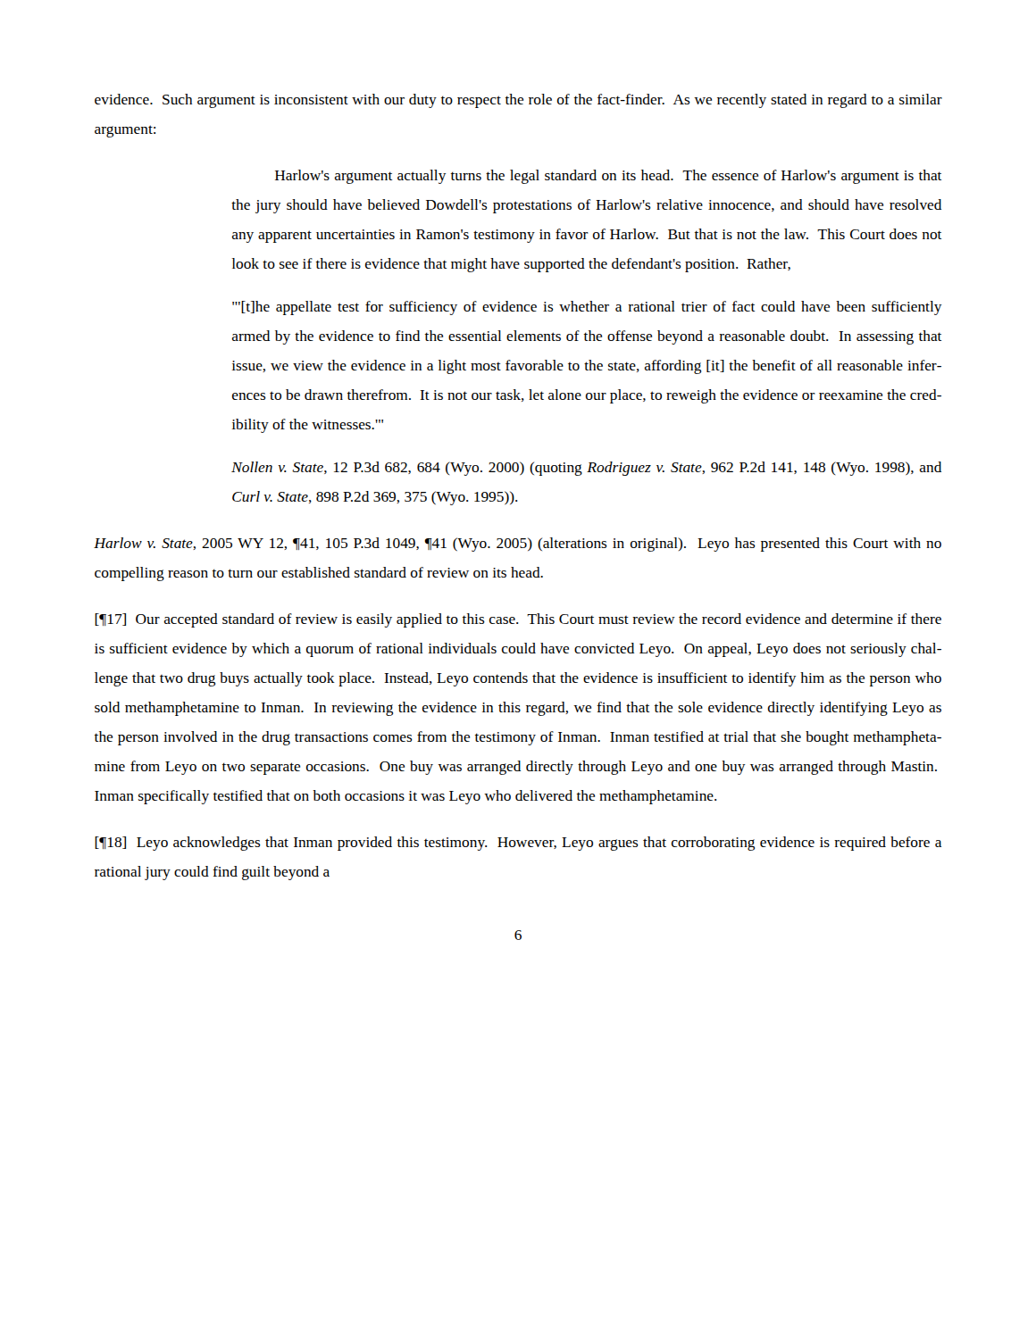evidence. Such argument is inconsistent with our duty to respect the role of the fact-finder. As we recently stated in regard to a similar argument:
Harlow's argument actually turns the legal standard on its head. The essence of Harlow's argument is that the jury should have believed Dowdell's protestations of Harlow's relative innocence, and should have resolved any apparent uncertainties in Ramon's testimony in favor of Harlow. But that is not the law. This Court does not look to see if there is evidence that might have supported the defendant's position. Rather,
"'[t]he appellate test for sufficiency of evidence is whether a rational trier of fact could have been sufficiently armed by the evidence to find the essential elements of the offense beyond a reasonable doubt. In assessing that issue, we view the evidence in a light most favorable to the state, affording [it] the benefit of all reasonable inferences to be drawn therefrom. It is not our task, let alone our place, to reweigh the evidence or reexamine the credibility of the witnesses.'"
Nollen v. State, 12 P.3d 682, 684 (Wyo. 2000) (quoting Rodriguez v. State, 962 P.2d 141, 148 (Wyo. 1998), and Curl v. State, 898 P.2d 369, 375 (Wyo. 1995)).
Harlow v. State, 2005 WY 12, ¶41, 105 P.3d 1049, ¶41 (Wyo. 2005) (alterations in original). Leyo has presented this Court with no compelling reason to turn our established standard of review on its head.
[¶17] Our accepted standard of review is easily applied to this case. This Court must review the record evidence and determine if there is sufficient evidence by which a quorum of rational individuals could have convicted Leyo. On appeal, Leyo does not seriously challenge that two drug buys actually took place. Instead, Leyo contends that the evidence is insufficient to identify him as the person who sold methamphetamine to Inman. In reviewing the evidence in this regard, we find that the sole evidence directly identifying Leyo as the person involved in the drug transactions comes from the testimony of Inman. Inman testified at trial that she bought methamphetamine from Leyo on two separate occasions. One buy was arranged directly through Leyo and one buy was arranged through Mastin. Inman specifically testified that on both occasions it was Leyo who delivered the methamphetamine.
[¶18] Leyo acknowledges that Inman provided this testimony. However, Leyo argues that corroborating evidence is required before a rational jury could find guilt beyond a
6